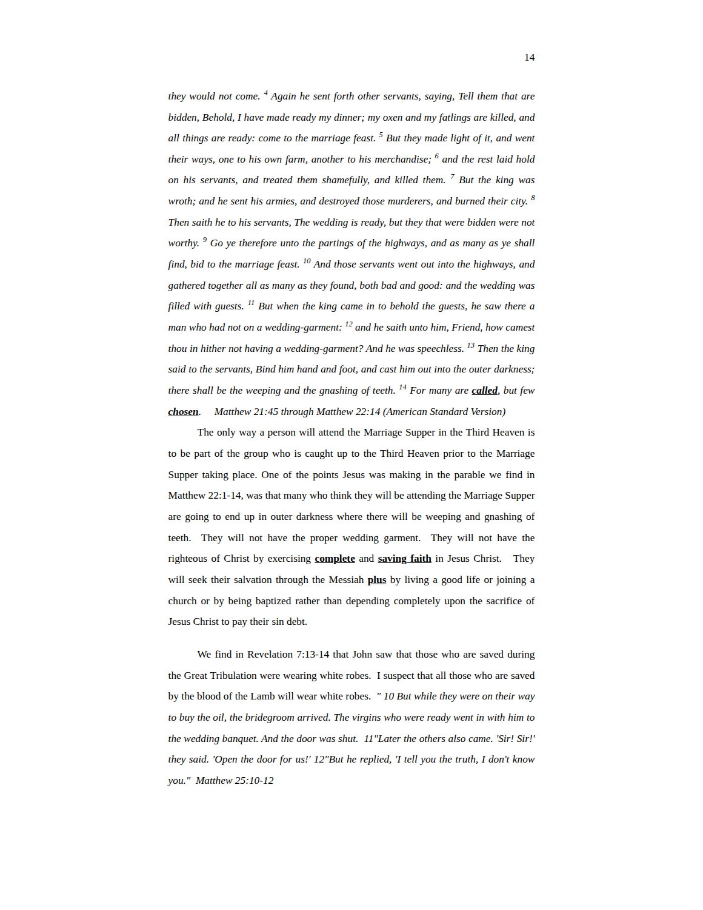14
they would not come. 4 Again he sent forth other servants, saying, Tell them that are bidden, Behold, I have made ready my dinner; my oxen and my fatlings are killed, and all things are ready: come to the marriage feast. 5 But they made light of it, and went their ways, one to his own farm, another to his merchandise; 6 and the rest laid hold on his servants, and treated them shamefully, and killed them. 7 But the king was wroth; and he sent his armies, and destroyed those murderers, and burned their city. 8 Then saith he to his servants, The wedding is ready, but they that were bidden were not worthy. 9 Go ye therefore unto the partings of the highways, and as many as ye shall find, bid to the marriage feast. 10 And those servants went out into the highways, and gathered together all as many as they found, both bad and good: and the wedding was filled with guests. 11 But when the king came in to behold the guests, he saw there a man who had not on a wedding-garment: 12 and he saith unto him, Friend, how camest thou in hither not having a wedding-garment? And he was speechless. 13 Then the king said to the servants, Bind him hand and foot, and cast him out into the outer darkness; there shall be the weeping and the gnashing of teeth. 14 For many are called, but few chosen. Matthew 21:45 through Matthew 22:14 (American Standard Version)
The only way a person will attend the Marriage Supper in the Third Heaven is to be part of the group who is caught up to the Third Heaven prior to the Marriage Supper taking place. One of the points Jesus was making in the parable we find in Matthew 22:1-14, was that many who think they will be attending the Marriage Supper are going to end up in outer darkness where there will be weeping and gnashing of teeth. They will not have the proper wedding garment. They will not have the righteous of Christ by exercising complete and saving faith in Jesus Christ. They will seek their salvation through the Messiah plus by living a good life or joining a church or by being baptized rather than depending completely upon the sacrifice of Jesus Christ to pay their sin debt.
We find in Revelation 7:13-14 that John saw that those who are saved during the Great Tribulation were wearing white robes. I suspect that all those who are saved by the blood of the Lamb will wear white robes. " 10 But while they were on their way to buy the oil, the bridegroom arrived. The virgins who were ready went in with him to the wedding banquet. And the door was shut. 11"Later the others also came. 'Sir! Sir!' they said. 'Open the door for us!' 12"But he replied, 'I tell you the truth, I don't know you." Matthew 25:10-12